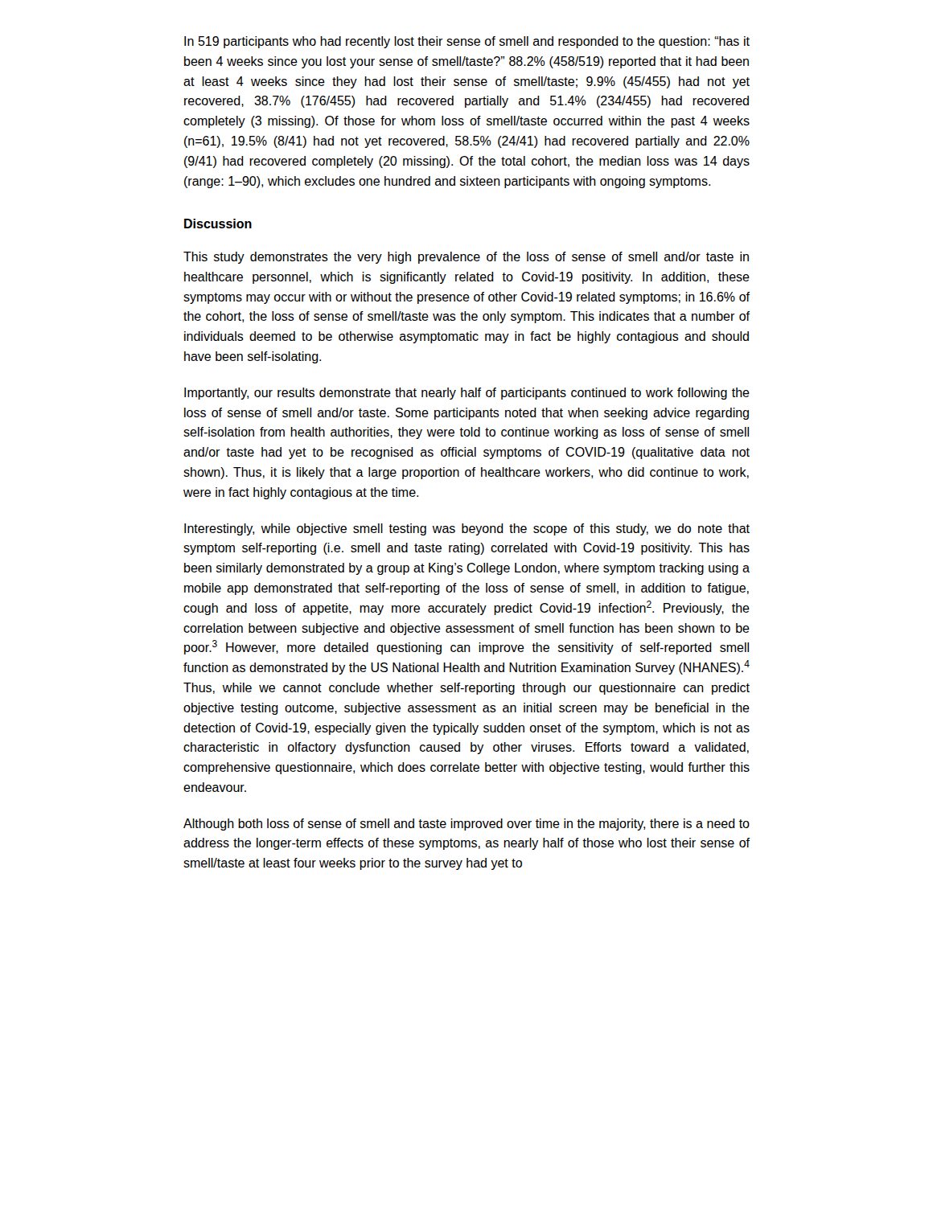In 519 participants who had recently lost their sense of smell and responded to the question: “has it been 4 weeks since you lost your sense of smell/taste?” 88.2% (458/519) reported that it had been at least 4 weeks since they had lost their sense of smell/taste; 9.9% (45/455) had not yet recovered, 38.7% (176/455) had recovered partially and 51.4% (234/455) had recovered completely (3 missing). Of those for whom loss of smell/taste occurred within the past 4 weeks (n=61), 19.5% (8/41) had not yet recovered, 58.5% (24/41) had recovered partially and 22.0% (9/41) had recovered completely (20 missing). Of the total cohort, the median loss was 14 days (range: 1–90), which excludes one hundred and sixteen participants with ongoing symptoms.
Discussion
This study demonstrates the very high prevalence of the loss of sense of smell and/or taste in healthcare personnel, which is significantly related to Covid-19 positivity. In addition, these symptoms may occur with or without the presence of other Covid-19 related symptoms; in 16.6% of the cohort, the loss of sense of smell/taste was the only symptom. This indicates that a number of individuals deemed to be otherwise asymptomatic may in fact be highly contagious and should have been self-isolating.
Importantly, our results demonstrate that nearly half of participants continued to work following the loss of sense of smell and/or taste. Some participants noted that when seeking advice regarding self-isolation from health authorities, they were told to continue working as loss of sense of smell and/or taste had yet to be recognised as official symptoms of COVID-19 (qualitative data not shown). Thus, it is likely that a large proportion of healthcare workers, who did continue to work, were in fact highly contagious at the time.
Interestingly, while objective smell testing was beyond the scope of this study, we do note that symptom self-reporting (i.e. smell and taste rating) correlated with Covid-19 positivity. This has been similarly demonstrated by a group at King’s College London, where symptom tracking using a mobile app demonstrated that self-reporting of the loss of sense of smell, in addition to fatigue, cough and loss of appetite, may more accurately predict Covid-19 infection2. Previously, the correlation between subjective and objective assessment of smell function has been shown to be poor.3 However, more detailed questioning can improve the sensitivity of self-reported smell function as demonstrated by the US National Health and Nutrition Examination Survey (NHANES).4 Thus, while we cannot conclude whether self-reporting through our questionnaire can predict objective testing outcome, subjective assessment as an initial screen may be beneficial in the detection of Covid-19, especially given the typically sudden onset of the symptom, which is not as characteristic in olfactory dysfunction caused by other viruses. Efforts toward a validated, comprehensive questionnaire, which does correlate better with objective testing, would further this endeavour.
Although both loss of sense of smell and taste improved over time in the majority, there is a need to address the longer-term effects of these symptoms, as nearly half of those who lost their sense of smell/taste at least four weeks prior to the survey had yet to